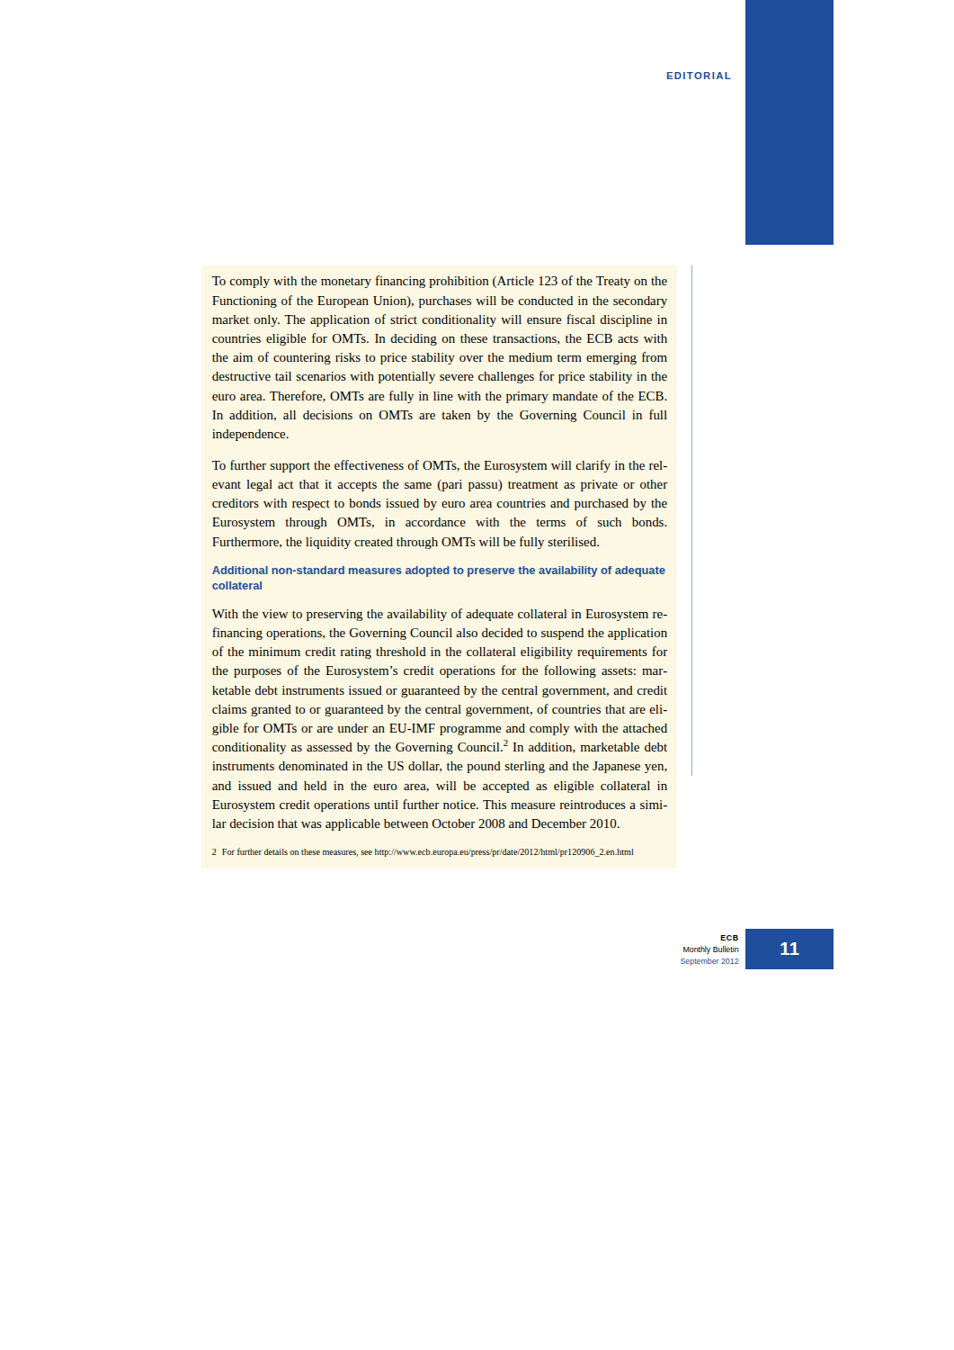Editorial
To comply with the monetary financing prohibition (Article 123 of the Treaty on the Functioning of the European Union), purchases will be conducted in the secondary market only. The application of strict conditionality will ensure fiscal discipline in countries eligible for OMTs. In deciding on these transactions, the ECB acts with the aim of countering risks to price stability over the medium term emerging from destructive tail scenarios with potentially severe challenges for price stability in the euro area. Therefore, OMTs are fully in line with the primary mandate of the ECB. In addition, all decisions on OMTs are taken by the Governing Council in full independence.
To further support the effectiveness of OMTs, the Eurosystem will clarify in the relevant legal act that it accepts the same (pari passu) treatment as private or other creditors with respect to bonds issued by euro area countries and purchased by the Eurosystem through OMTs, in accordance with the terms of such bonds. Furthermore, the liquidity created through OMTs will be fully sterilised.
Additional non-standard measures adopted to preserve the availability of adequate collateral
With the view to preserving the availability of adequate collateral in Eurosystem refinancing operations, the Governing Council also decided to suspend the application of the minimum credit rating threshold in the collateral eligibility requirements for the purposes of the Eurosystem’s credit operations for the following assets: marketable debt instruments issued or guaranteed by the central government, and credit claims granted to or guaranteed by the central government, of countries that are eligible for OMTs or are under an EU-IMF programme and comply with the attached conditionality as assessed by the Governing Council.2 In addition, marketable debt instruments denominated in the US dollar, the pound sterling and the Japanese yen, and issued and held in the euro area, will be accepted as eligible collateral in Eurosystem credit operations until further notice. This measure reintroduces a similar decision that was applicable between October 2008 and December 2010.
2 For further details on these measures, see http://www.ecb.europa.eu/press/pr/date/2012/html/pr120906_2.en.html
ECB
Monthly Bulletin
September 2012
11